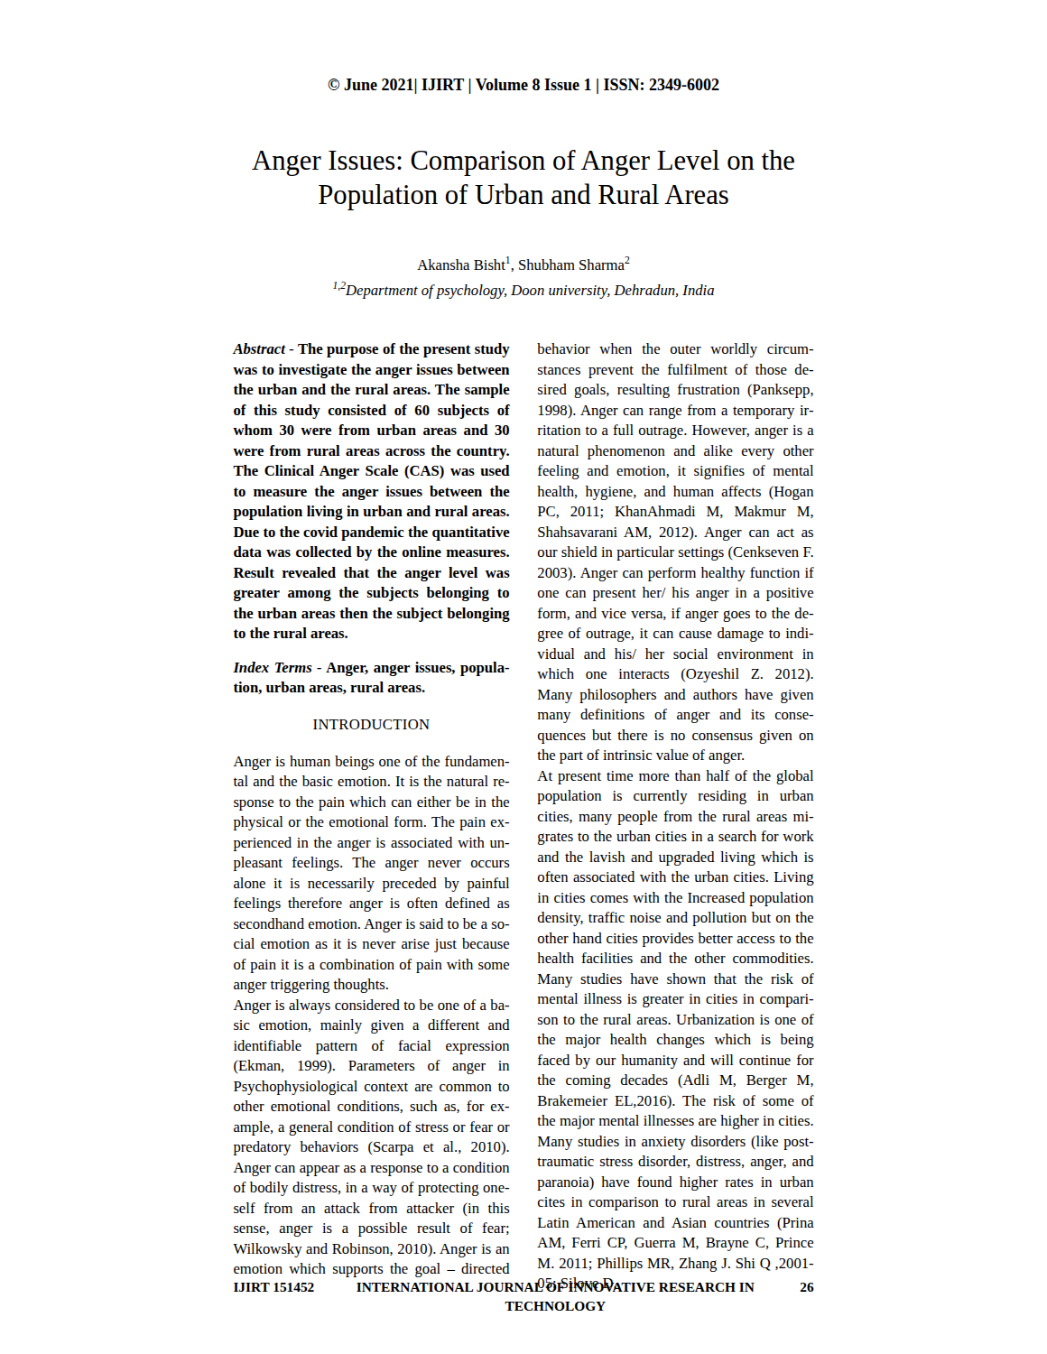© June 2021| IJIRT | Volume 8 Issue 1 | ISSN: 2349-6002
Anger Issues: Comparison of Anger Level on the
Population of Urban and Rural Areas
Akansha Bisht1, Shubham Sharma2
1,2Department of psychology, Doon university, Dehradun, India
Abstract - The purpose of the present study was to investigate the anger issues between the urban and the rural areas. The sample of this study consisted of 60 subjects of whom 30 were from urban areas and 30 were from rural areas across the country. The Clinical Anger Scale (CAS) was used to measure the anger issues between the population living in urban and rural areas. Due to the covid pandemic the quantitative data was collected by the online measures. Result revealed that the anger level was greater among the subjects belonging to the urban areas then the subject belonging to the rural areas.
Index Terms - Anger, anger issues, population, urban areas, rural areas.
INTRODUCTION
Anger is human beings one of the fundamental and the basic emotion. It is the natural response to the pain which can either be in the physical or the emotional form. The pain experienced in the anger is associated with unpleasant feelings. The anger never occurs alone it is necessarily preceded by painful feelings therefore anger is often defined as secondhand emotion. Anger is said to be a social emotion as it is never arise just because of pain it is a combination of pain with some anger triggering thoughts.
Anger is always considered to be one of a basic emotion, mainly given a different and identifiable pattern of facial expression (Ekman, 1999). Parameters of anger in Psychophysiological context are common to other emotional conditions, such as, for example, a general condition of stress or fear or predatory behaviors (Scarpa et al., 2010). Anger can appear as a response to a condition of bodily distress, in a way of protecting oneself from an attack from attacker (in this sense, anger is a possible result of fear; Wilkowsky and Robinson, 2010). Anger is an emotion which supports the goal – directed behavior when the outer worldly circumstances prevent the fulfilment of those desired goals, resulting frustration (Panksepp, 1998). Anger can range from a temporary irritation to a full outrage. However, anger is a natural phenomenon and alike every other feeling and emotion, it signifies of mental health, hygiene, and human affects (Hogan PC, 2011; KhanAhmadi M, Makmur M, Shahsavarani AM, 2012). Anger can act as our shield in particular settings (Cenkseven F. 2003). Anger can perform healthy function if one can present her/ his anger in a positive form, and vice versa, if anger goes to the degree of outrage, it can cause damage to individual and his/ her social environment in which one interacts (Ozyeshil Z. 2012). Many philosophers and authors have given many definitions of anger and its consequences but there is no consensus given on the part of intrinsic value of anger.
At present time more than half of the global population is currently residing in urban cities, many people from the rural areas migrates to the urban cities in a search for work and the lavish and upgraded living which is often associated with the urban cities. Living in cities comes with the Increased population density, traffic noise and pollution but on the other hand cities provides better access to the health facilities and the other commodities. Many studies have shown that the risk of mental illness is greater in cities in comparison to the rural areas. Urbanization is one of the major health changes which is being faced by our humanity and will continue for the coming decades (Adli M, Berger M, Brakemeier EL,2016). The risk of some of the major mental illnesses are higher in cities. Many studies in anxiety disorders (like post-traumatic stress disorder, distress, anger, and paranoia) have found higher rates in urban cites in comparison to rural areas in several Latin American and Asian countries (Prina AM, Ferri CP, Guerra M, Brayne C, Prince M. 2011; Phillips MR, Zhang J. Shi Q ,2001-05; Silove D,
IJIRT 151452 INTERNATIONAL JOURNAL OF INNOVATIVE RESEARCH IN TECHNOLOGY 26